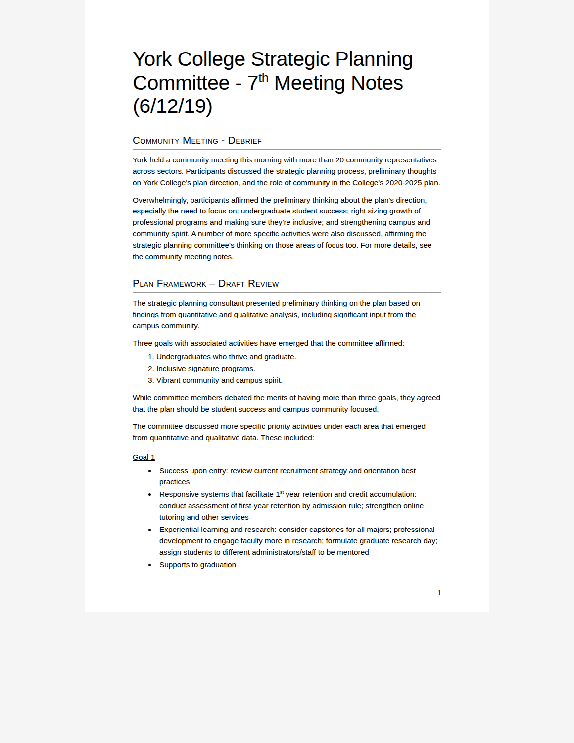York College Strategic Planning Committee - 7th Meeting Notes (6/12/19)
Community Meeting - Debrief
York held a community meeting this morning with more than 20 community representatives across sectors. Participants discussed the strategic planning process, preliminary thoughts on York College's plan direction, and the role of community in the College's 2020-2025 plan.
Overwhelmingly, participants affirmed the preliminary thinking about the plan's direction, especially the need to focus on: undergraduate student success; right sizing growth of professional programs and making sure they're inclusive; and strengthening campus and community spirit. A number of more specific activities were also discussed, affirming the strategic planning committee's thinking on those areas of focus too. For more details, see the community meeting notes.
Plan Framework – Draft Review
The strategic planning consultant presented preliminary thinking on the plan based on findings from quantitative and qualitative analysis, including significant input from the campus community.
Three goals with associated activities have emerged that the committee affirmed:
Undergraduates who thrive and graduate.
Inclusive signature programs.
Vibrant community and campus spirit.
While committee members debated the merits of having more than three goals, they agreed that the plan should be student success and campus community focused.
The committee discussed more specific priority activities under each area that emerged from quantitative and qualitative data. These included:
Goal 1
Success upon entry: review current recruitment strategy and orientation best practices
Responsive systems that facilitate 1st year retention and credit accumulation: conduct assessment of first-year retention by admission rule; strengthen online tutoring and other services
Experiential learning and research: consider capstones for all majors; professional development to engage faculty more in research; formulate graduate research day; assign students to different administrators/staff to be mentored
Supports to graduation
1